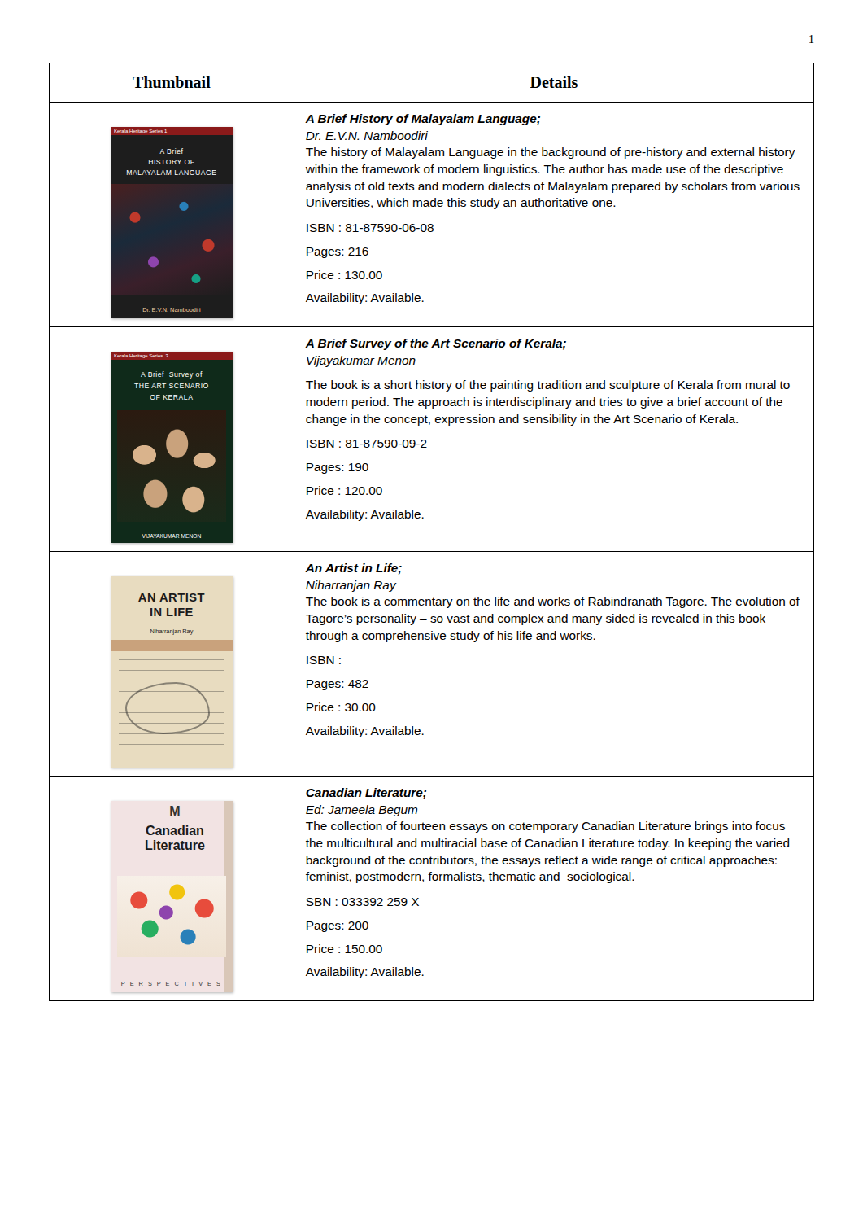1
| Thumbnail | Details |
| --- | --- |
| Kerala Heritage Series 1 A Brief HISTORY OF MALAYALAM LANGUAGE Dr. E.V.N. Namboodiri | A Brief History of Malayalam Language; Dr. E.V.N. Namboodiri The history of Malayalam Language in the background of pre-history and external history within the framework of modern linguistics. The author has made use of the descriptive analysis of old texts and modern dialects of Malayalam prepared by scholars from various Universities, which made this study an authoritative one. ISBN : 81-87590-06-08 Pages: 216 Price : 130.00 Availability: Available. |
| Kerala Heritage Series 3 A Brief Survey of THE ART SCENARIO OF KERALA VIJAYAKUMAR MENON | A Brief Survey of the Art Scenario of Kerala; Vijayakumar Menon The book is a short history of the painting tradition and sculpture of Kerala from mural to modern period. The approach is interdisciplinary and tries to give a brief account of the change in the concept, expression and sensibility in the Art Scenario of Kerala. ISBN : 81-87590-09-2 Pages: 190 Price : 120.00 Availability: Available. |
| AN ARTIST IN LIFE Niharranjan Ray | An Artist in Life; Niharranjan Ray The book is a commentary on the life and works of Rabindranath Tagore. The evolution of Tagore’s personality – so vast and complex and many sided is revealed in this book through a comprehensive study of his life and works. ISBN : Pages: 482 Price : 30.00 Availability: Available. |
| M Canadian Literature P E R S P E C T I V E S | Canadian Literature; Ed: Jameela Begum The collection of fourteen essays on cotemporary Canadian Literature brings into focus the multicultural and multiracial base of Canadian Literature today. In keeping the varied background of the contributors, the essays reflect a wide range of critical approaches: feminist, postmodern, formalists, thematic and sociological. SBN : 033392 259 X Pages: 200 Price : 150.00 Availability: Available. |